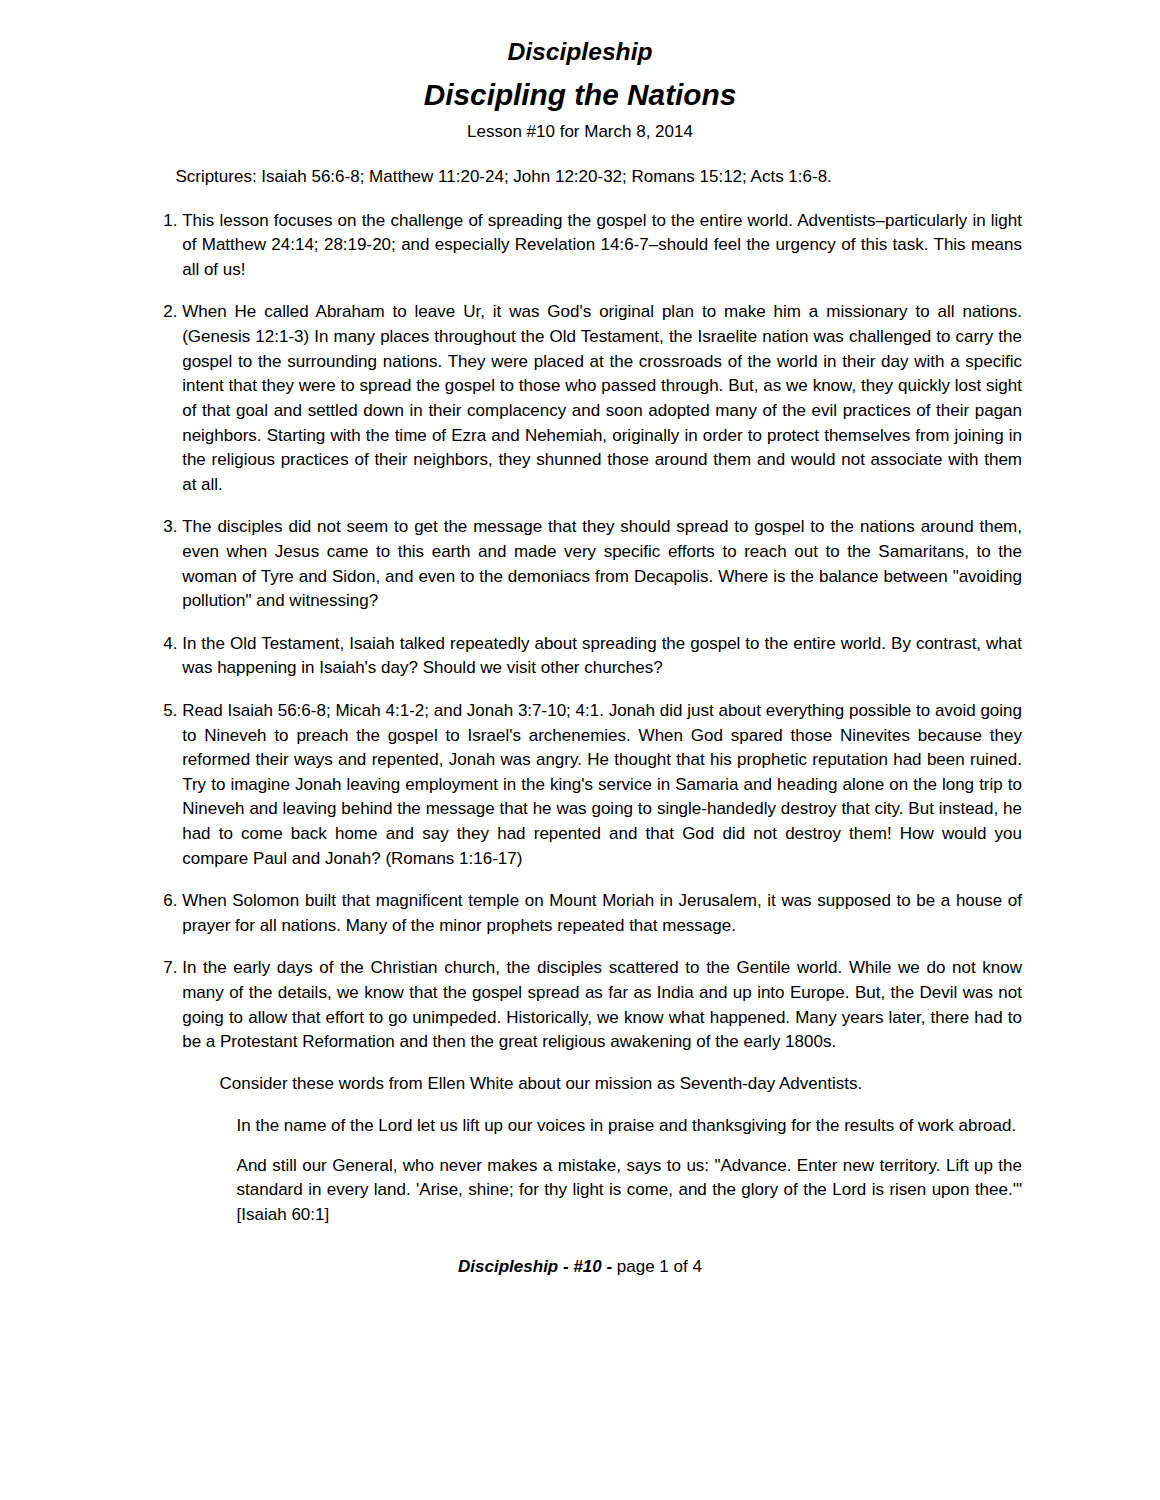Discipleship
Discipling the Nations
Lesson #10 for March 8, 2014
Scriptures: Isaiah 56:6-8; Matthew 11:20-24; John 12:20-32; Romans 15:12; Acts 1:6-8.
This lesson focuses on the challenge of spreading the gospel to the entire world. Adventists–particularly in light of Matthew 24:14; 28:19-20; and especially Revelation 14:6-7–should feel the urgency of this task. This means all of us!
When He called Abraham to leave Ur, it was God's original plan to make him a missionary to all nations. (Genesis 12:1-3) In many places throughout the Old Testament, the Israelite nation was challenged to carry the gospel to the surrounding nations. They were placed at the crossroads of the world in their day with a specific intent that they were to spread the gospel to those who passed through. But, as we know, they quickly lost sight of that goal and settled down in their complacency and soon adopted many of the evil practices of their pagan neighbors. Starting with the time of Ezra and Nehemiah, originally in order to protect themselves from joining in the religious practices of their neighbors, they shunned those around them and would not associate with them at all.
The disciples did not seem to get the message that they should spread to gospel to the nations around them, even when Jesus came to this earth and made very specific efforts to reach out to the Samaritans, to the woman of Tyre and Sidon, and even to the demoniacs from Decapolis. Where is the balance between "avoiding pollution" and witnessing?
In the Old Testament, Isaiah talked repeatedly about spreading the gospel to the entire world. By contrast, what was happening in Isaiah's day? Should we visit other churches?
Read Isaiah 56:6-8; Micah 4:1-2; and Jonah 3:7-10; 4:1. Jonah did just about everything possible to avoid going to Nineveh to preach the gospel to Israel's archenemies. When God spared those Ninevites because they reformed their ways and repented, Jonah was angry. He thought that his prophetic reputation had been ruined. Try to imagine Jonah leaving employment in the king's service in Samaria and heading alone on the long trip to Nineveh and leaving behind the message that he was going to single-handedly destroy that city. But instead, he had to come back home and say they had repented and that God did not destroy them! How would you compare Paul and Jonah? (Romans 1:16-17)
When Solomon built that magnificent temple on Mount Moriah in Jerusalem, it was supposed to be a house of prayer for all nations. Many of the minor prophets repeated that message.
In the early days of the Christian church, the disciples scattered to the Gentile world. While we do not know many of the details, we know that the gospel spread as far as India and up into Europe. But, the Devil was not going to allow that effort to go unimpeded. Historically, we know what happened. Many years later, there had to be a Protestant Reformation and then the great religious awakening of the early 1800s.
Consider these words from Ellen White about our mission as Seventh-day Adventists.
In the name of the Lord let us lift up our voices in praise and thanksgiving for the results of work abroad.
And still our General, who never makes a mistake, says to us: "Advance. Enter new territory. Lift up the standard in every land. 'Arise, shine; for thy light is come, and the glory of the Lord is risen upon thee.'" [Isaiah 60:1]
Discipleship - #10 - page 1 of 4